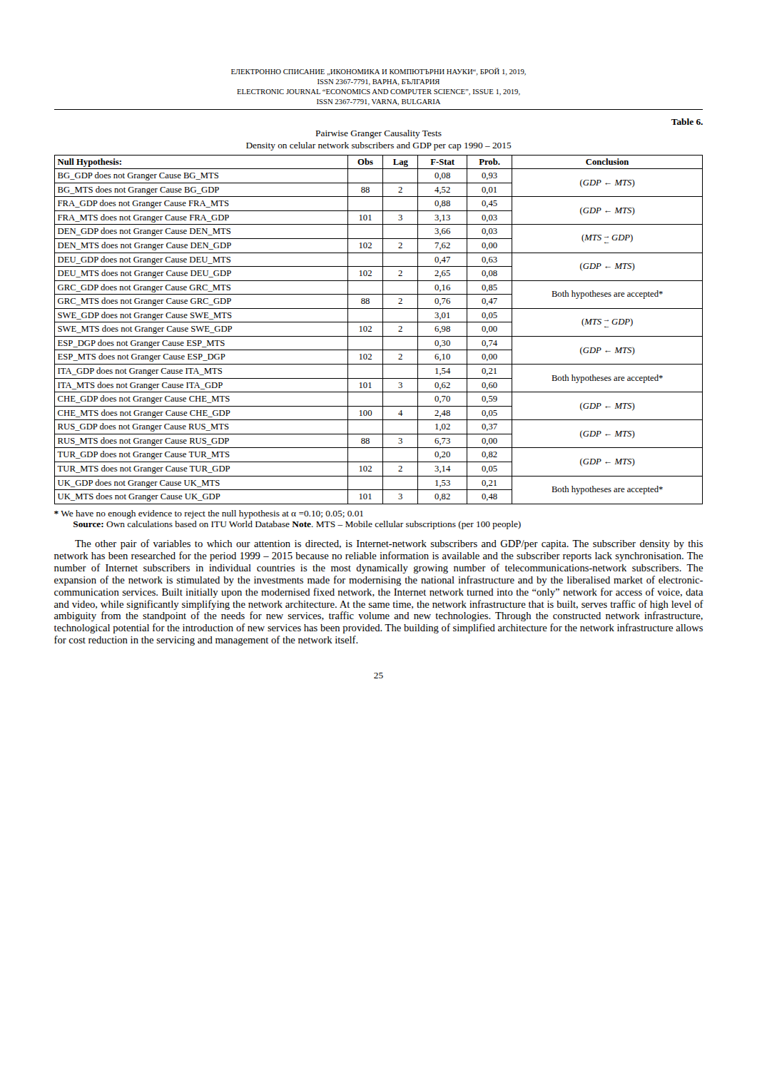ЕЛЕКТРОННО СПИСАНИЕ „ИКОНОМИКА И КОМПЮТЪРНИ НАУКИ“, БРОЙ 1, 2019, ISSN 2367-7791, ВАРНА, БЪЛГАРИЯ ELECTRONIC JOURNAL “ECONOMICS AND COMPUTER SCIENCE”, ISSUE 1, 2019, ISSN 2367-7791, VARNA, BULGARIA
Table 6.
Pairwise Granger Causality Tests
Density on celular network subscribers and GDP per cap 1990 – 2015
| Null Hypothesis: | Obs | Lag | F-Stat | Prob. | Conclusion |
| --- | --- | --- | --- | --- | --- |
| BG_GDP does not Granger Cause BG_MTS | | | 0,08 | 0,93 | ( GDP ← MTS ) |
| BG_MTS does not Granger Cause BG_GDP | 88 | 2 | 4,52 | 0,01 |
| FRA_GDP does not Granger Cause FRA_MTS | | | 0,88 | 0,45 | ( GDP ← MTS ) |
| FRA_MTS does not Granger Cause FRA_GDP | 101 | 3 | 3,13 | 0,03 |
| DEN_GDP does not Granger Cause DEN_MTS | | | 3,66 | 0,03 | ( MTS → ← GDP ) |
| DEN_MTS does not Granger Cause DEN_GDP | 102 | 2 | 7,62 | 0,00 |
| DEU_GDP does not Granger Cause DEU_MTS | | | 0,47 | 0,63 | ( GDP ← MTS ) |
| DEU_MTS does not Granger Cause DEU_GDP | 102 | 2 | 2,65 | 0,08 |
| GRC_GDP does not Granger Cause GRC_MTS | | | 0,16 | 0,85 | Both hypotheses are accepted* |
| GRC_MTS does not Granger Cause GRC_GDP | 88 | 2 | 0,76 | 0,47 |
| SWE_GDP does not Granger Cause SWE_MTS | | | 3,01 | 0,05 | ( MTS → ← GDP ) |
| SWE_MTS does not Granger Cause SWE_GDP | 102 | 2 | 6,98 | 0,00 |
| ESP_DGP does not Granger Cause ESP_MTS | | | 0,30 | 0,74 | ( GDP ← MTS ) |
| ESP_MTS does not Granger Cause ESP_DGP | 102 | 2 | 6,10 | 0,00 |
| ITA_GDP does not Granger Cause ITA_MTS | | | 1,54 | 0,21 | Both hypotheses are accepted* |
| ITA_MTS does not Granger Cause ITA_GDP | 101 | 3 | 0,62 | 0,60 |
| CHE_GDP does not Granger Cause CHE_MTS | | | 0,70 | 0,59 | ( GDP ← MTS ) |
| CHE_MTS does not Granger Cause CHE_GDP | 100 | 4 | 2,48 | 0,05 |
| RUS_GDP does not Granger Cause RUS_MTS | | | 1,02 | 0,37 | ( GDP ← MTS ) |
| RUS_MTS does not Granger Cause RUS_GDP | 88 | 3 | 6,73 | 0,00 |
| TUR_GDP does not Granger Cause TUR_MTS | | | 0,20 | 0,82 | ( GDP ← MTS ) |
| TUR_MTS does not Granger Cause TUR_GDP | 102 | 2 | 3,14 | 0,05 |
| UK_GDP does not Granger Cause UK_MTS | | | 1,53 | 0,21 | Both hypotheses are accepted* |
| UK_MTS does not Granger Cause UK_GDP | 101 | 3 | 0,82 | 0,48 |
* We have no enough evidence to reject the null hypothesis at α =0.10; 0.05; 0.01 Source: Own calculations based on ITU World Database Note. MTS – Mobile cellular subscriptions (per 100 people)
The other pair of variables to which our attention is directed, is Internet-network subscribers and GDP/per capita. The subscriber density by this network has been researched for the period 1999 – 2015 because no reliable information is available and the subscriber reports lack synchronisation. The number of Internet subscribers in individual countries is the most dynamically growing number of telecommunications-network subscribers. The expansion of the network is stimulated by the investments made for modernising the national infrastructure and by the liberalised market of electronic-communication services. Built initially upon the modernised fixed network, the Internet network turned into the “only” network for access of voice, data and video, while significantly simplifying the network architecture. At the same time, the network infrastructure that is built, serves traffic of high level of ambiguity from the standpoint of the needs for new services, traffic volume and new technologies. Through the constructed network infrastructure, technological potential for the introduction of new services has been provided. The building of simplified architecture for the network infrastructure allows for cost reduction in the servicing and management of the network itself.
25